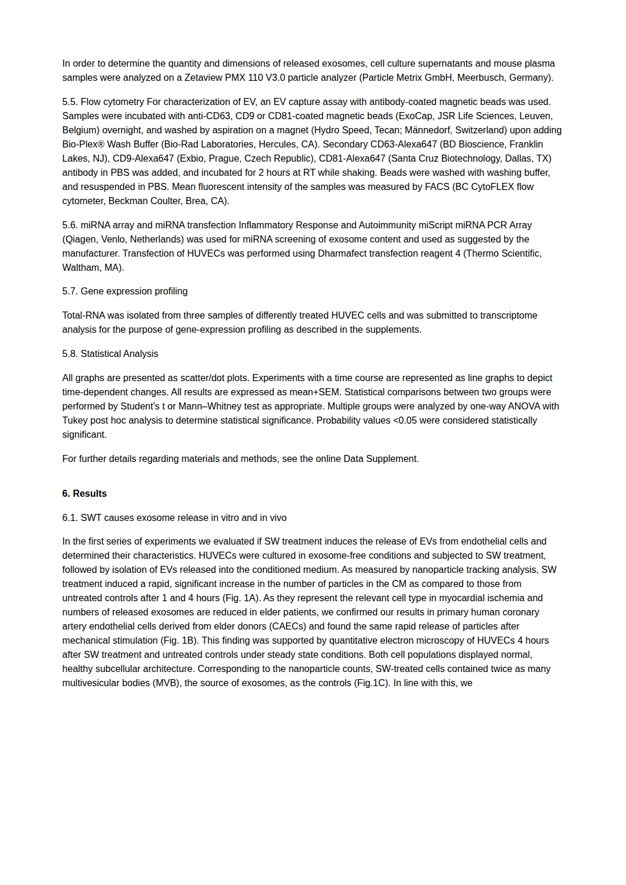In order to determine the quantity and dimensions of released exosomes, cell culture supernatants and mouse plasma samples were analyzed on a Zetaview PMX 110 V3.0 particle analyzer (Particle Metrix GmbH, Meerbusch, Germany).
5.5. Flow cytometry For characterization of EV, an EV capture assay with antibody-coated magnetic beads was used. Samples were incubated with anti-CD63, CD9 or CD81-coated magnetic beads (ExoCap, JSR Life Sciences, Leuven, Belgium) overnight, and washed by aspiration on a magnet (Hydro Speed, Tecan; Männedorf, Switzerland) upon adding Bio-Plex® Wash Buffer (Bio-Rad Laboratories, Hercules, CA). Secondary CD63-Alexa647 (BD Bioscience, Franklin Lakes, NJ), CD9-Alexa647 (Exbio, Prague, Czech Republic), CD81-Alexa647 (Santa Cruz Biotechnology, Dallas, TX) antibody in PBS was added, and incubated for 2 hours at RT while shaking. Beads were washed with washing buffer, and resuspended in PBS. Mean fluorescent intensity of the samples was measured by FACS (BC CytoFLEX flow cytometer, Beckman Coulter, Brea, CA).
5.6. miRNA array and miRNA transfection Inflammatory Response and Autoimmunity miScript miRNA PCR Array (Qiagen, Venlo, Netherlands) was used for miRNA screening of exosome content and used as suggested by the manufacturer. Transfection of HUVECs was performed using Dharmafect transfection reagent 4 (Thermo Scientific, Waltham, MA).
5.7. Gene expression profiling
Total-RNA was isolated from three samples of differently treated HUVEC cells and was submitted to transcriptome analysis for the purpose of gene-expression profiling as described in the supplements.
5.8. Statistical Analysis
All graphs are presented as scatter/dot plots. Experiments with a time course are represented as line graphs to depict time-dependent changes. All results are expressed as mean+SEM. Statistical comparisons between two groups were performed by Student's t or Mann–Whitney test as appropriate. Multiple groups were analyzed by one-way ANOVA with Tukey post hoc analysis to determine statistical significance. Probability values <0.05 were considered statistically significant.
For further details regarding materials and methods, see the online Data Supplement.
6. Results
6.1. SWT causes exosome release in vitro and in vivo
In the first series of experiments we evaluated if SW treatment induces the release of EVs from endothelial cells and determined their characteristics. HUVECs were cultured in exosome-free conditions and subjected to SW treatment, followed by isolation of EVs released into the conditioned medium. As measured by nanoparticle tracking analysis, SW treatment induced a rapid, significant increase in the number of particles in the CM as compared to those from untreated controls after 1 and 4 hours (Fig. 1A). As they represent the relevant cell type in myocardial ischemia and numbers of released exosomes are reduced in elder patients, we confirmed our results in primary human coronary artery endothelial cells derived from elder donors (CAECs) and found the same rapid release of particles after mechanical stimulation (Fig. 1B). This finding was supported by quantitative electron microscopy of HUVECs 4 hours after SW treatment and untreated controls under steady state conditions. Both cell populations displayed normal, healthy subcellular architecture. Corresponding to the nanoparticle counts, SW-treated cells contained twice as many multivesicular bodies (MVB), the source of exosomes, as the controls (Fig.1C). In line with this, we